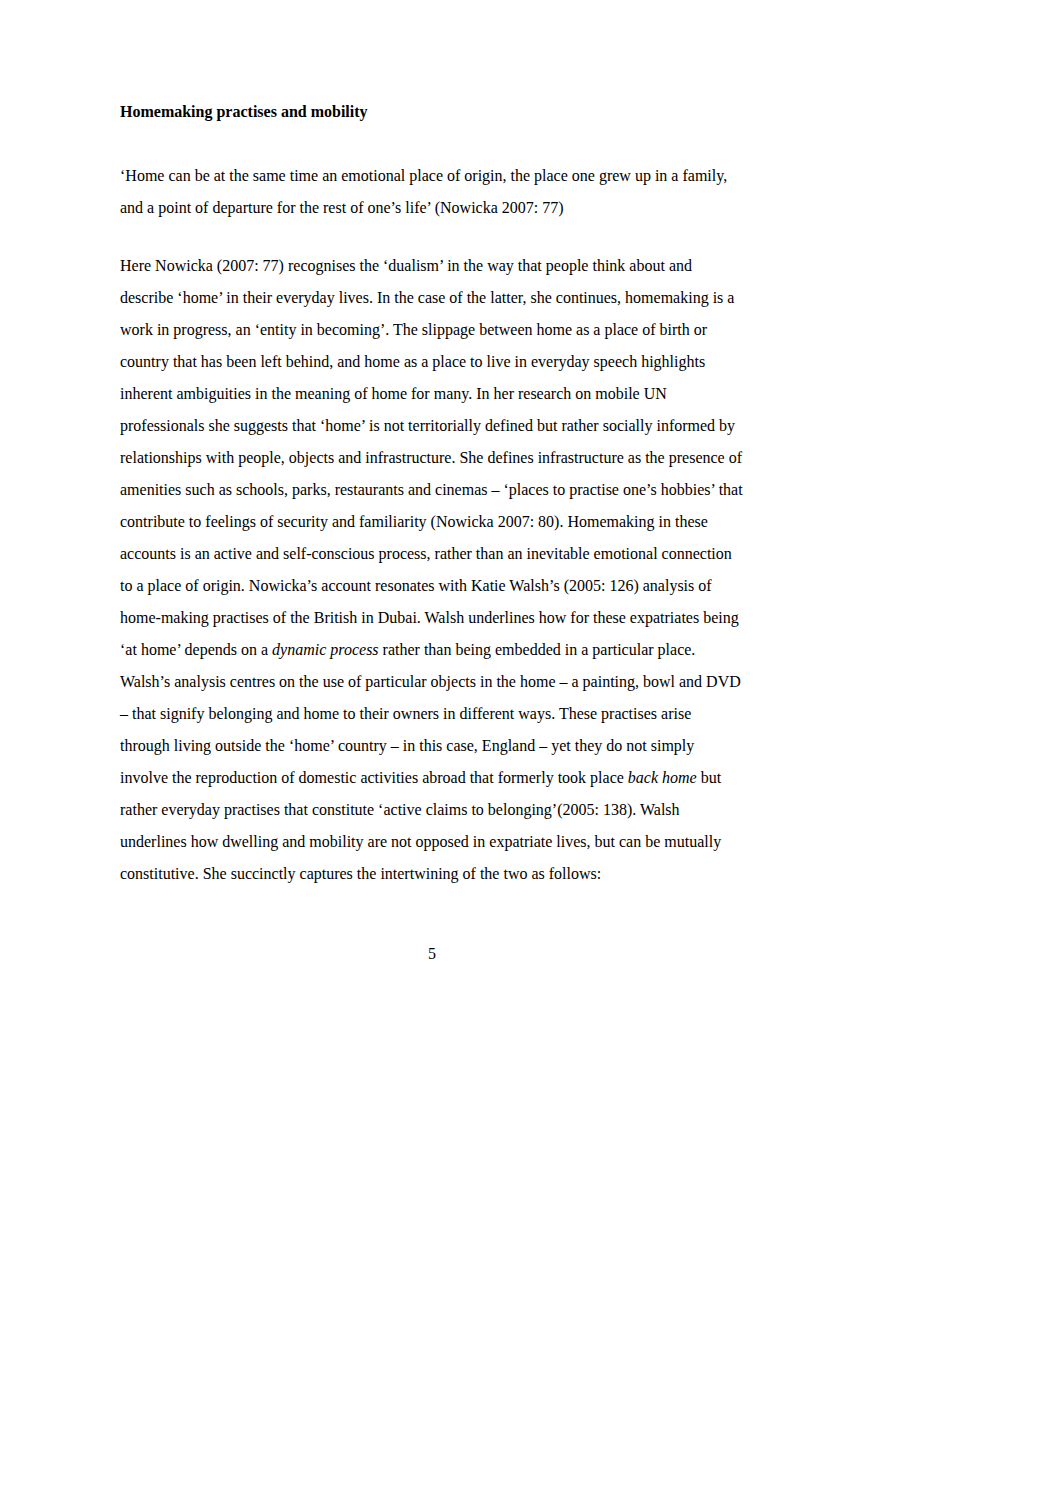Homemaking practises and mobility
‘Home can be at the same time an emotional place of origin, the place one grew up in a family, and a point of departure for the rest of one’s life’ (Nowicka 2007: 77)
Here Nowicka (2007: 77) recognises the ‘dualism’ in the way that people think about and describe ‘home’ in their everyday lives. In the case of the latter, she continues, homemaking is a work in progress, an ‘entity in becoming’. The slippage between home as a place of birth or country that has been left behind, and home as a place to live in everyday speech highlights inherent ambiguities in the meaning of home for many. In her research on mobile UN professionals she suggests that ‘home’ is not territorially defined but rather socially informed by relationships with people, objects and infrastructure. She defines infrastructure as the presence of amenities such as schools, parks, restaurants and cinemas – ‘places to practise one’s hobbies’ that contribute to feelings of security and familiarity (Nowicka 2007: 80). Homemaking in these accounts is an active and self-conscious process, rather than an inevitable emotional connection to a place of origin. Nowicka’s account resonates with Katie Walsh’s (2005: 126) analysis of home-making practises of the British in Dubai. Walsh underlines how for these expatriates being ‘at home’ depends on a dynamic process rather than being embedded in a particular place. Walsh’s analysis centres on the use of particular objects in the home – a painting, bowl and DVD – that signify belonging and home to their owners in different ways. These practises arise through living outside the ‘home’ country – in this case, England – yet they do not simply involve the reproduction of domestic activities abroad that formerly took place back home but rather everyday practises that constitute ‘active claims to belonging’(2005: 138). Walsh underlines how dwelling and mobility are not opposed in expatriate lives, but can be mutually constitutive. She succinctly captures the intertwining of the two as follows:
5